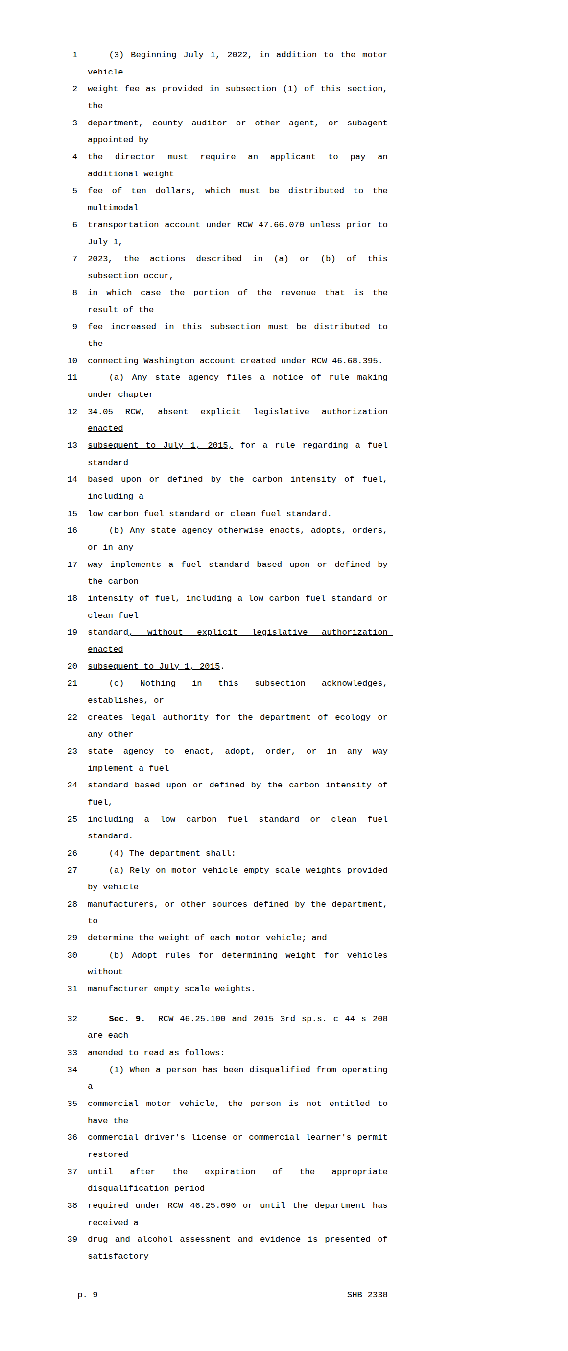1 (3) Beginning July 1, 2022, in addition to the motor vehicle
2 weight fee as provided in subsection (1) of this section, the
3 department, county auditor or other agent, or subagent appointed by
4 the director must require an applicant to pay an additional weight
5 fee of ten dollars, which must be distributed to the multimodal
6 transportation account under RCW 47.66.070 unless prior to July 1,
72023, the actions described in (a) or (b) of this subsection occur,
8 in which case the portion of the revenue that is the result of the
9 fee increased in this subsection must be distributed to the
10 connecting Washington account created under RCW 46.68.395.
11 (a) Any state agency files a notice of rule making under chapter
1234.05 RCW, absent explicit legislative authorization enacted
13 subsequent to July 1, 2015, for a rule regarding a fuel standard
14 based upon or defined by the carbon intensity of fuel, including a
15 low carbon fuel standard or clean fuel standard.
16 (b) Any state agency otherwise enacts, adopts, orders, or in any
17 way implements a fuel standard based upon or defined by the carbon
18 intensity of fuel, including a low carbon fuel standard or clean fuel
19 standard, without explicit legislative authorization enacted
20 subsequent to July 1, 2015.
21 (c) Nothing in this subsection acknowledges, establishes, or
22 creates legal authority for the department of ecology or any other
23 state agency to enact, adopt, order, or in any way implement a fuel
24 standard based upon or defined by the carbon intensity of fuel,
25 including a low carbon fuel standard or clean fuel standard.
26 (4) The department shall:
27 (a) Rely on motor vehicle empty scale weights provided by vehicle
28 manufacturers, or other sources defined by the department, to
29 determine the weight of each motor vehicle; and
30 (b) Adopt rules for determining weight for vehicles without
31 manufacturer empty scale weights.
32 Sec. 9. RCW 46.25.100 and 2015 3rd sp.s. c 44 s 208 are each
33 amended to read as follows:
34 (1) When a person has been disqualified from operating a
35 commercial motor vehicle, the person is not entitled to have the
36 commercial driver's license or commercial learner's permit restored
37 until after the expiration of the appropriate disqualification period
38 required under RCW 46.25.090 or until the department has received a
39 drug and alcohol assessment and evidence is presented of satisfactory
p. 9 SHB 2338